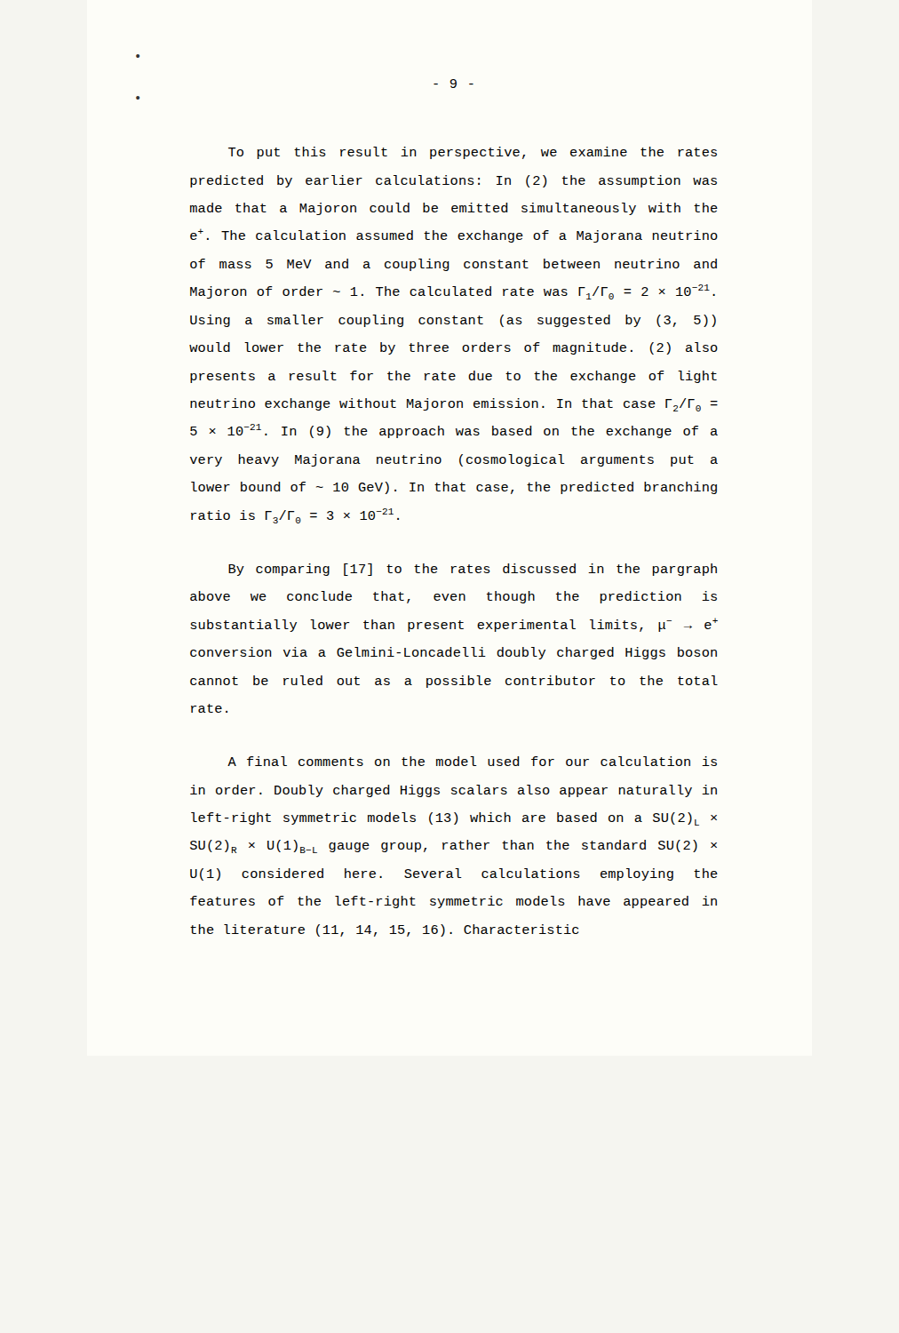• •
- 9 -
To put this result in perspective, we examine the rates predicted by earlier calculations: In (2) the assumption was made that a Majoron could be emitted simultaneously with the e+. The calculation assumed the exchange of a Majorana neutrino of mass 5 MeV and a coupling constant between neutrino and Majoron of order ~ 1. The calculated rate was Γ1/Γ0 = 2 × 10−21. Using a smaller coupling constant (as suggested by (3, 5)) would lower the rate by three orders of magnitude. (2) also presents a result for the rate due to the exchange of light neutrino exchange without Majoron emission. In that case Γ2/Γ0 = 5 × 10−21. In (9) the approach was based on the exchange of a very heavy Majorana neutrino (cosmological arguments put a lower bound of ~ 10 GeV). In that case, the predicted branching ratio is Γ3/Γ0 = 3 × 10−21.
By comparing [17] to the rates discussed in the pargraph above we conclude that, even though the prediction is substantially lower than present experimental limits, μ− → e+ conversion via a Gelmini-Loncadelli doubly charged Higgs boson cannot be ruled out as a possible contributor to the total rate.
A final comments on the model used for our calculation is in order. Doubly charged Higgs scalars also appear naturally in left-right symmetric models (13) which are based on a SU(2)L × SU(2)R × U(1)B−L gauge group, rather than the standard SU(2) × U(1) considered here. Several calculations employing the features of the left-right symmetric models have appeared in the literature (11, 14, 15, 16). Characteristic